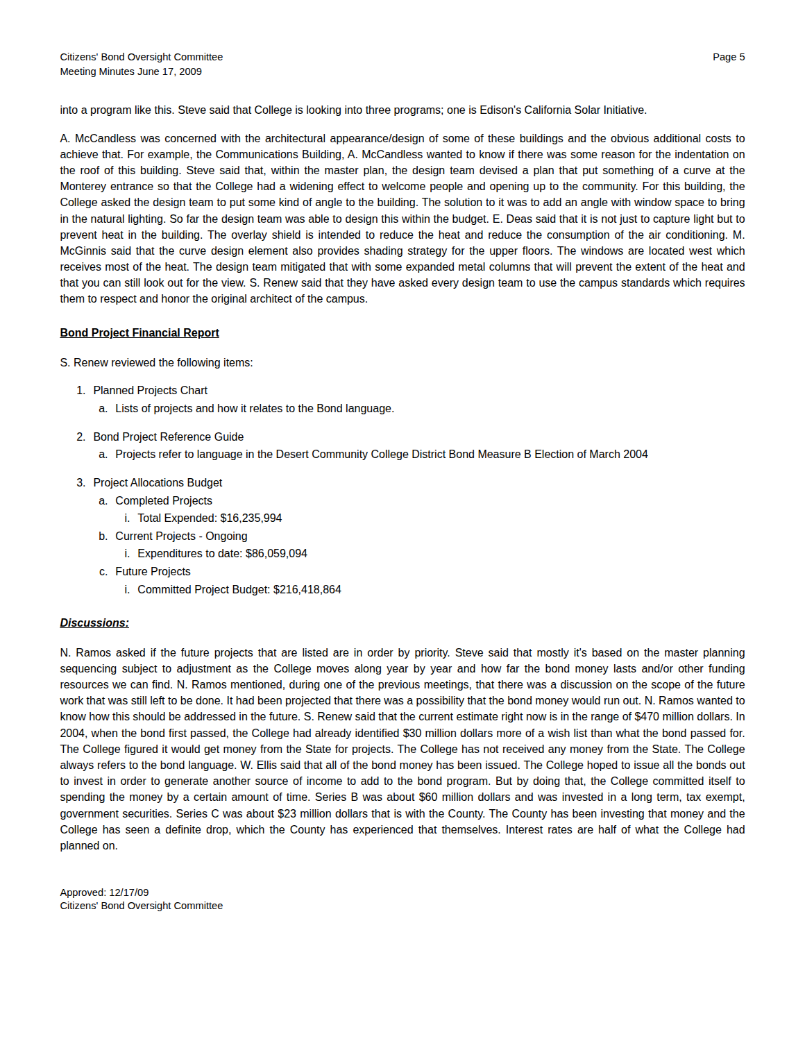Citizens' Bond Oversight Committee
Meeting Minutes June 17, 2009
Page 5
into a program like this. Steve said that College is looking into three programs; one is Edison's California Solar Initiative.
A. McCandless was concerned with the architectural appearance/design of some of these buildings and the obvious additional costs to achieve that. For example, the Communications Building, A. McCandless wanted to know if there was some reason for the indentation on the roof of this building. Steve said that, within the master plan, the design team devised a plan that put something of a curve at the Monterey entrance so that the College had a widening effect to welcome people and opening up to the community. For this building, the College asked the design team to put some kind of angle to the building. The solution to it was to add an angle with window space to bring in the natural lighting. So far the design team was able to design this within the budget. E. Deas said that it is not just to capture light but to prevent heat in the building. The overlay shield is intended to reduce the heat and reduce the consumption of the air conditioning. M. McGinnis said that the curve design element also provides shading strategy for the upper floors. The windows are located west which receives most of the heat. The design team mitigated that with some expanded metal columns that will prevent the extent of the heat and that you can still look out for the view. S. Renew said that they have asked every design team to use the campus standards which requires them to respect and honor the original architect of the campus.
Bond Project Financial Report
S. Renew reviewed the following items:
Planned Projects Chart
Lists of projects and how it relates to the Bond language.
Bond Project Reference Guide
Projects refer to language in the Desert Community College District Bond Measure B Election of March 2004
Project Allocations Budget
Completed Projects
Total Expended: $16,235,994
Current Projects - Ongoing
Expenditures to date: $86,059,094
Future Projects
Committed Project Budget: $216,418,864
Discussions:
N. Ramos asked if the future projects that are listed are in order by priority. Steve said that mostly it's based on the master planning sequencing subject to adjustment as the College moves along year by year and how far the bond money lasts and/or other funding resources we can find. N. Ramos mentioned, during one of the previous meetings, that there was a discussion on the scope of the future work that was still left to be done. It had been projected that there was a possibility that the bond money would run out. N. Ramos wanted to know how this should be addressed in the future. S. Renew said that the current estimate right now is in the range of $470 million dollars. In 2004, when the bond first passed, the College had already identified $30 million dollars more of a wish list than what the bond passed for. The College figured it would get money from the State for projects. The College has not received any money from the State. The College always refers to the bond language. W. Ellis said that all of the bond money has been issued. The College hoped to issue all the bonds out to invest in order to generate another source of income to add to the bond program. But by doing that, the College committed itself to spending the money by a certain amount of time. Series B was about $60 million dollars and was invested in a long term, tax exempt, government securities. Series C was about $23 million dollars that is with the County. The County has been investing that money and the College has seen a definite drop, which the County has experienced that themselves. Interest rates are half of what the College had planned on.
Approved: 12/17/09
Citizens' Bond Oversight Committee